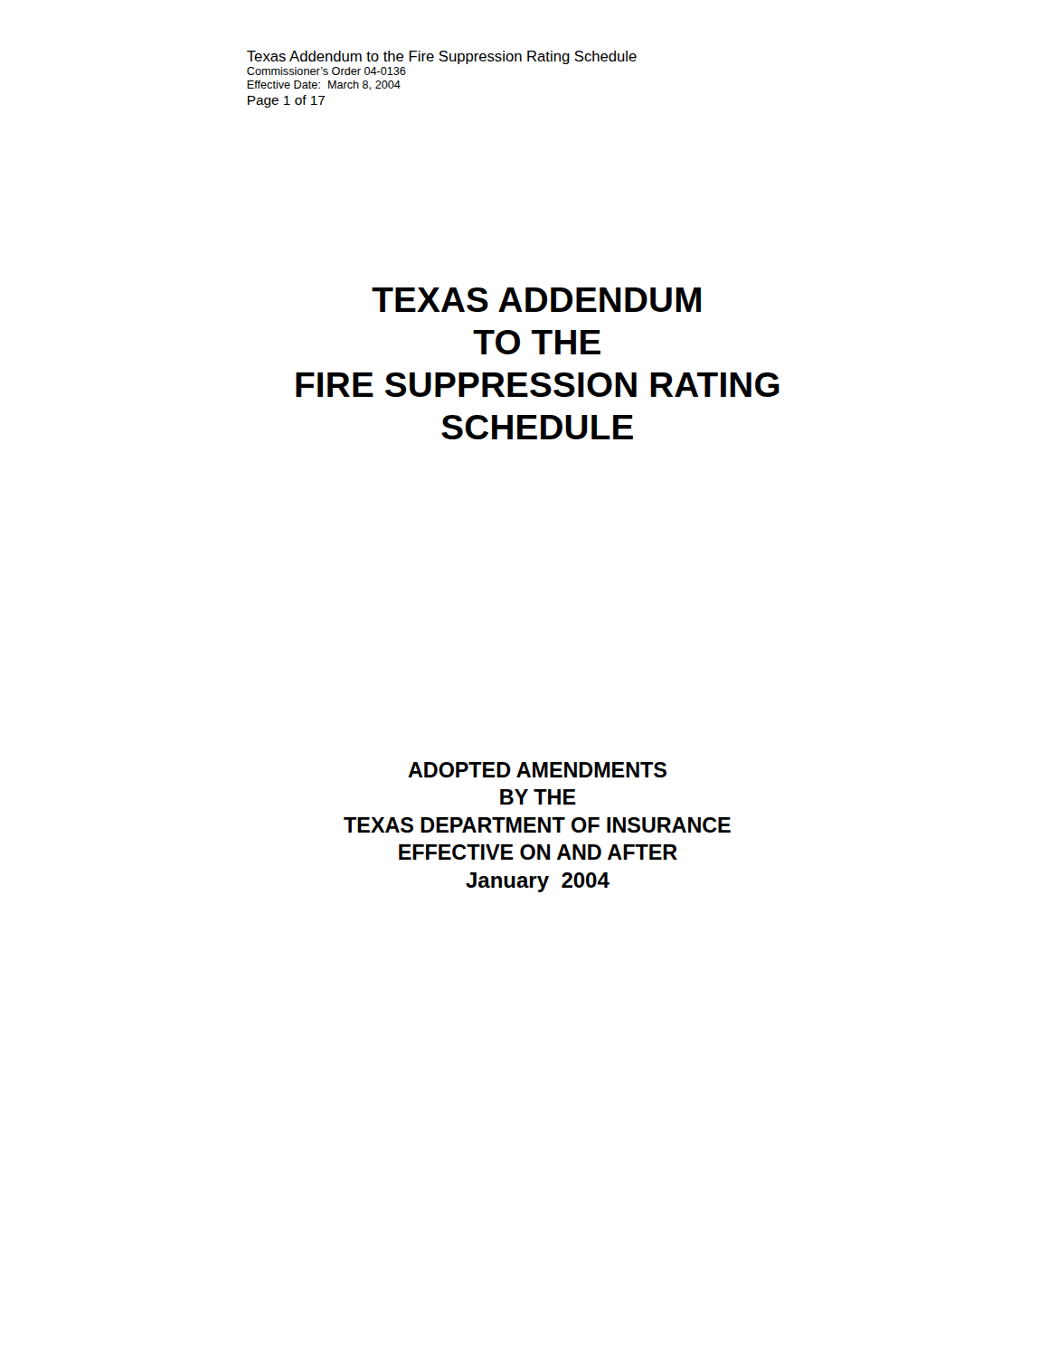Texas Addendum to the Fire Suppression Rating Schedule
Commissioner’s Order 04-0136
Effective Date: March 8, 2004
Page 1 of 17
TEXAS ADDENDUM
TO THE
FIRE SUPPRESSION RATING
SCHEDULE
ADOPTED AMENDMENTS
BY THE
TEXAS DEPARTMENT OF INSURANCE
EFFECTIVE ON AND AFTER
January 2004